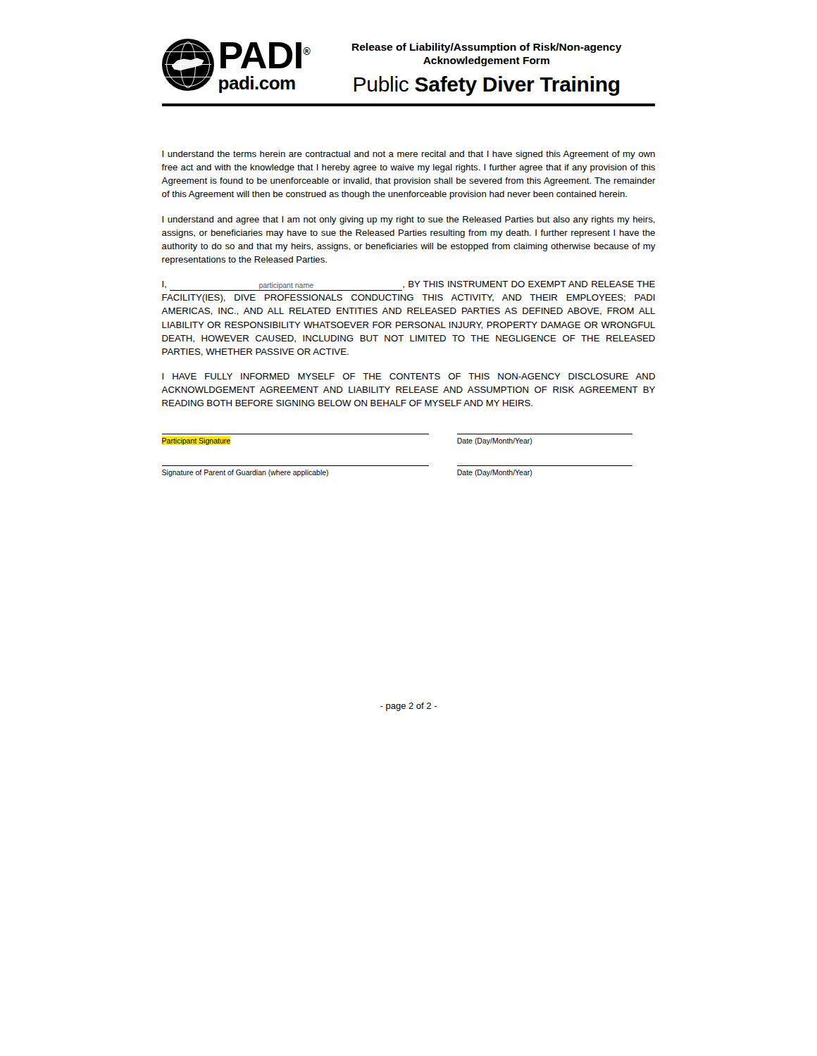PADI®
padi.com
Release of Liability/Assumption of Risk/Non-agency
Acknowledgement Form
Public Safety Diver Training
I understand the terms herein are contractual and not a mere recital and that I have signed this Agreement of my own free act and with the knowledge that I hereby agree to waive my legal rights. I further agree that if any provision of this Agreement is found to be unenforceable or invalid, that provision shall be severed from this Agreement. The remainder of this Agreement will then be construed as though the unenforceable provision had never been contained herein.
I understand and agree that I am not only giving up my right to sue the Released Parties but also any rights my heirs, assigns, or beneficiaries may have to sue the Released Parties resulting from my death. I further represent I have the authority to do so and that my heirs, assigns, or beneficiaries will be estopped from claiming otherwise because of my representations to the Released Parties.
I, participant name, by this instrument do exempt and release the facility(ies), dive professionals conducting this activity, and their employees; PADI Americas, Inc., and all related entities and released parties as defined above, from all liability or responsibility whatsoever for personal injury, property damage or wrongful death, however caused, including but not limited to the negligence of the released parties, whether passive or active.
I have fully informed myself of the contents of this non-agency disclosure and acknowldgement agreement and liability release and assumption of risk agreement by reading both before signing below on behalf of myself and my heirs.
Participant Signature
Date (Day/Month/Year)
Signature of Parent of Guardian (where applicable)
Date (Day/Month/Year)
- page 2 of 2 -